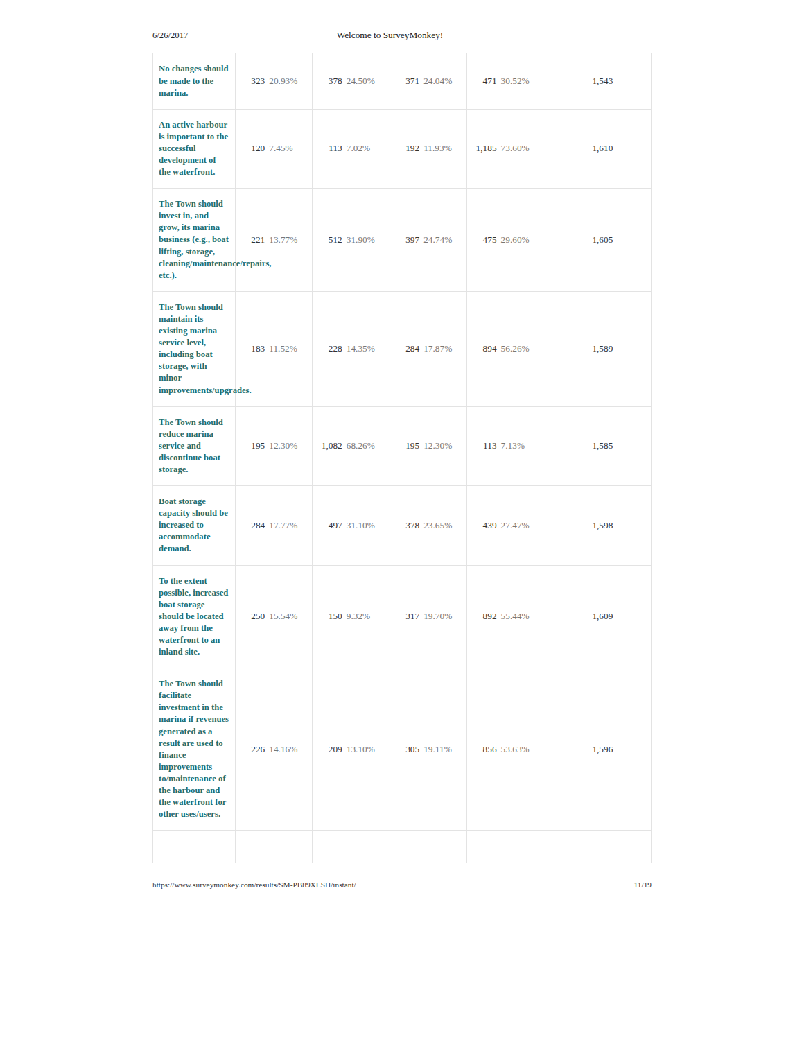6/26/2017
Welcome to SurveyMonkey!
| No changes should be made to the marina. | 323 20.93% | 378 24.50% | 371 24.04% | 471 30.52% | 1,543 |
| An active harbour is important to the successful development of the waterfront. | 120 7.45% | 113 7.02% | 192 11.93% | 1,185 73.60% | 1,610 |
| The Town should invest in, and grow, its marina business (e.g., boat lifting, storage, cleaning/maintenance/repairs, etc.). | 221 13.77% | 512 31.90% | 397 24.74% | 475 29.60% | 1,605 |
| The Town should maintain its existing marina service level, including boat storage, with minor improvements/upgrades. | 183 11.52% | 228 14.35% | 284 17.87% | 894 56.26% | 1,589 |
| The Town should reduce marina service and discontinue boat storage. | 195 12.30% | 1,082 68.26% | 195 12.30% | 113 7.13% | 1,585 |
| Boat storage capacity should be increased to accommodate demand. | 284 17.77% | 497 31.10% | 378 23.65% | 439 27.47% | 1,598 |
| To the extent possible, increased boat storage should be located away from the waterfront to an inland site. | 250 15.54% | 150 9.32% | 317 19.70% | 892 55.44% | 1,609 |
| The Town should facilitate investment in the marina if revenues generated as a result are used to finance improvements to/maintenance of the harbour and the waterfront for other uses/users. | 226 14.16% | 209 13.10% | 305 19.11% | 856 53.63% | 1,596 |
https://www.surveymonkey.com/results/SM-PB89XLSH/instant/
11/19